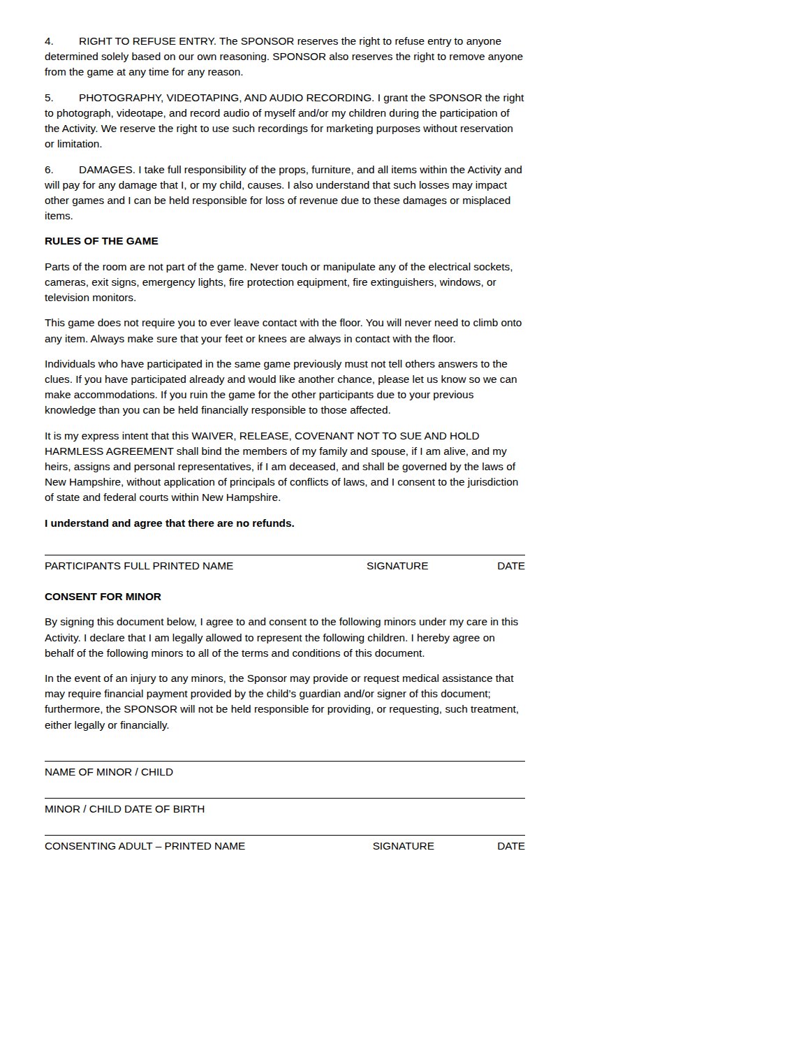4. RIGHT TO REFUSE ENTRY. The SPONSOR reserves the right to refuse entry to anyone determined solely based on our own reasoning. SPONSOR also reserves the right to remove anyone from the game at any time for any reason.
5. PHOTOGRAPHY, VIDEOTAPING, AND AUDIO RECORDING. I grant the SPONSOR the right to photograph, videotape, and record audio of myself and/or my children during the participation of the Activity. We reserve the right to use such recordings for marketing purposes without reservation or limitation.
6. DAMAGES. I take full responsibility of the props, furniture, and all items within the Activity and will pay for any damage that I, or my child, causes. I also understand that such losses may impact other games and I can be held responsible for loss of revenue due to these damages or misplaced items.
RULES OF THE GAME
Parts of the room are not part of the game. Never touch or manipulate any of the electrical sockets, cameras, exit signs, emergency lights, fire protection equipment, fire extinguishers, windows, or television monitors.
This game does not require you to ever leave contact with the floor. You will never need to climb onto any item. Always make sure that your feet or knees are always in contact with the floor.
Individuals who have participated in the same game previously must not tell others answers to the clues. If you have participated already and would like another chance, please let us know so we can make accommodations. If you ruin the game for the other participants due to your previous knowledge than you can be held financially responsible to those affected.
It is my express intent that this WAIVER, RELEASE, COVENANT NOT TO SUE AND HOLD HARMLESS AGREEMENT shall bind the members of my family and spouse, if I am alive, and my heirs, assigns and personal representatives, if I am deceased, and shall be governed by the laws of New Hampshire, without application of principals of conflicts of laws, and I consent to the jurisdiction of state and federal courts within New Hampshire.
I understand and agree that there are no refunds.
PARTICIPANTS FULL PRINTED NAME SIGNATURE DATE
CONSENT FOR MINOR
By signing this document below, I agree to and consent to the following minors under my care in this Activity. I declare that I am legally allowed to represent the following children. I hereby agree on behalf of the following minors to all of the terms and conditions of this document.
In the event of an injury to any minors, the Sponsor may provide or request medical assistance that may require financial payment provided by the child’s guardian and/or signer of this document; furthermore, the SPONSOR will not be held responsible for providing, or requesting, such treatment, either legally or financially.
NAME OF MINOR / CHILD
MINOR / CHILD DATE OF BIRTH
CONSENTING ADULT – PRINTED NAME SIGNATURE DATE